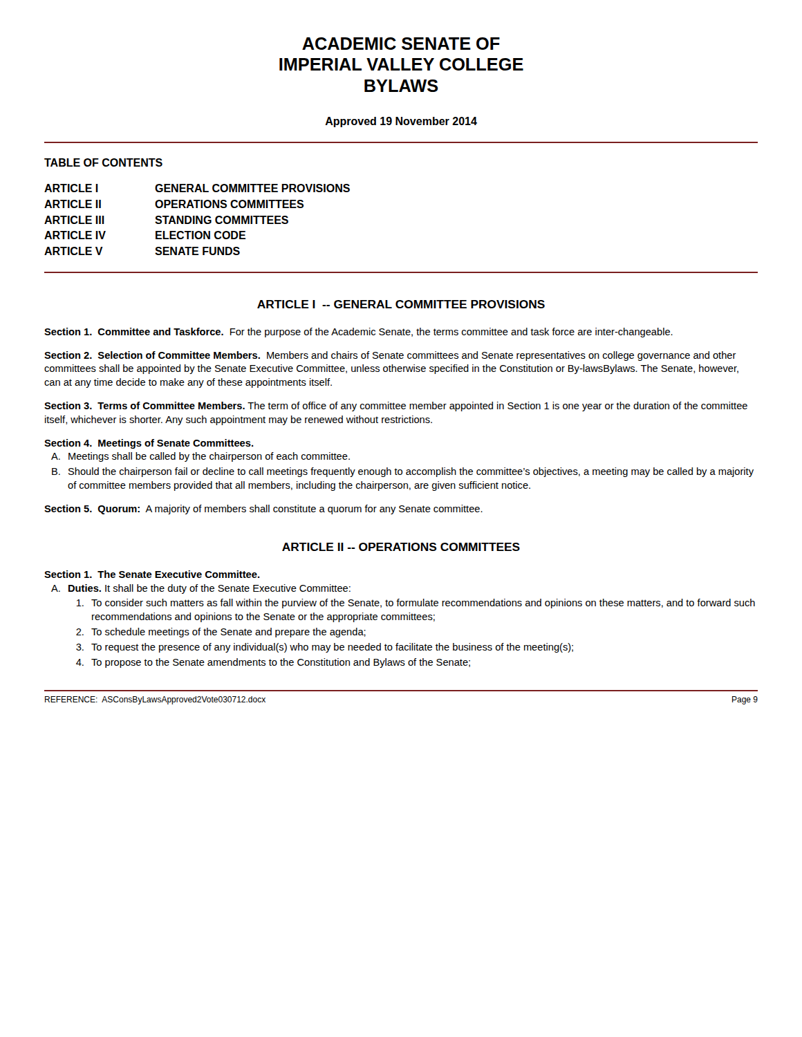ACADEMIC SENATE OF
IMPERIAL VALLEY COLLEGE
BYLAWS
Approved 19 November 2014
TABLE OF CONTENTS
| ARTICLE I | GENERAL COMMITTEE PROVISIONS |
| ARTICLE II | OPERATIONS COMMITTEES |
| ARTICLE III | STANDING COMMITTEES |
| ARTICLE IV | ELECTION CODE |
| ARTICLE V | SENATE FUNDS |
ARTICLE I -- GENERAL COMMITTEE PROVISIONS
Section 1. Committee and Taskforce. For the purpose of the Academic Senate, the terms committee and task force are inter-changeable.
Section 2. Selection of Committee Members. Members and chairs of Senate committees and Senate representatives on college governance and other committees shall be appointed by the Senate Executive Committee, unless otherwise specified in the Constitution or By-lawsBylaws. The Senate, however, can at any time decide to make any of these appointments itself.
Section 3. Terms of Committee Members. The term of office of any committee member appointed in Section 1 is one year or the duration of the committee itself, whichever is shorter. Any such appointment may be renewed without restrictions.
Section 4. Meetings of Senate Committees.
Meetings shall be called by the chairperson of each committee.
Should the chairperson fail or decline to call meetings frequently enough to accomplish the committee’s objectives, a meeting may be called by a majority of committee members provided that all members, including the chairperson, are given sufficient notice.
Section 5. Quorum: A majority of members shall constitute a quorum for any Senate committee.
ARTICLE II -- OPERATIONS COMMITTEES
Section 1. The Senate Executive Committee.
Duties. It shall be the duty of the Senate Executive Committee:
To consider such matters as fall within the purview of the Senate, to formulate recommendations and opinions on these matters, and to forward such recommendations and opinions to the Senate or the appropriate committees;
To schedule meetings of the Senate and prepare the agenda;
To request the presence of any individual(s) who may be needed to facilitate the business of the meeting(s);
To propose to the Senate amendments to the Constitution and Bylaws of the Senate;
REFERENCE: ASConsByLawsApproved2Vote030712.docx Page 9